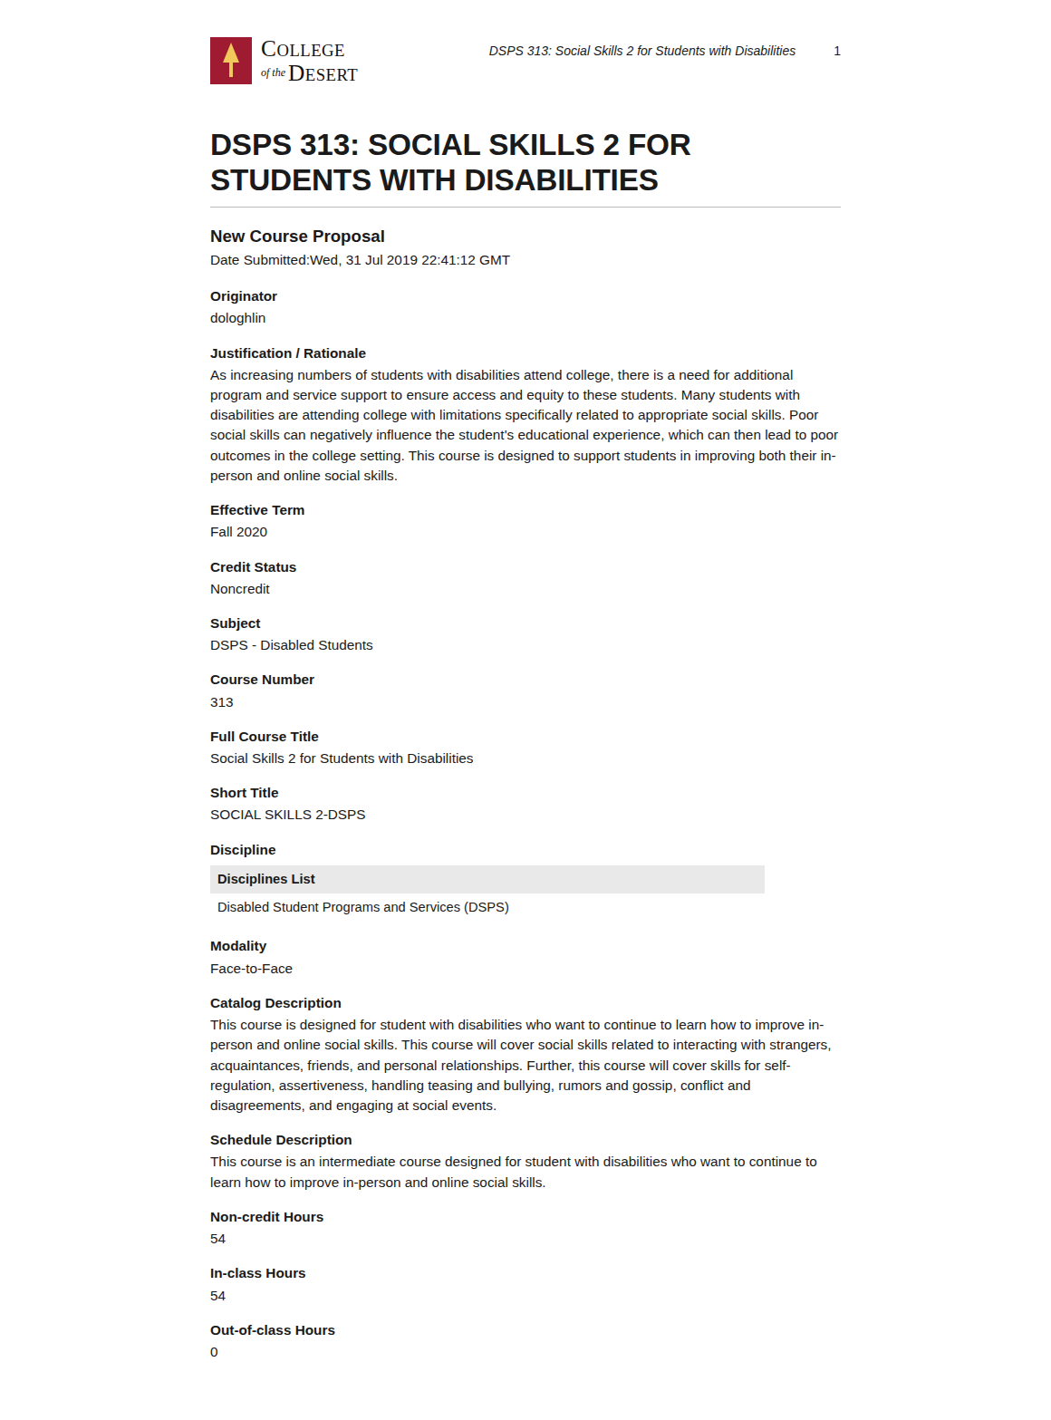COLLEGE of the DESERT
DSPS 313: Social Skills 2 for Students with Disabilities 1
DSPS 313: SOCIAL SKILLS 2 FOR STUDENTS WITH DISABILITIES
New Course Proposal
Date Submitted:Wed, 31 Jul 2019 22:41:12 GMT
Originator
dologhlin
Justification / Rationale
As increasing numbers of students with disabilities attend college, there is a need for additional program and service support to ensure access and equity to these students. Many students with disabilities are attending college with limitations specifically related to appropriate social skills. Poor social skills can negatively influence the student's educational experience, which can then lead to poor outcomes in the college setting. This course is designed to support students in improving both their in-person and online social skills.
Effective Term
Fall 2020
Credit Status
Noncredit
Subject
DSPS - Disabled Students
Course Number
313
Full Course Title
Social Skills 2 for Students with Disabilities
Short Title
SOCIAL SKILLS 2-DSPS
Discipline
| Disciplines List |
| --- |
| Disabled Student Programs and Services (DSPS) |
Modality
Face-to-Face
Catalog Description
This course is designed for student with disabilities who want to continue to learn how to improve in-person and online social skills. This course will cover social skills related to interacting with strangers, acquaintances, friends, and personal relationships. Further, this course will cover skills for self-regulation, assertiveness, handling teasing and bullying, rumors and gossip, conflict and disagreements, and engaging at social events.
Schedule Description
This course is an intermediate course designed for student with disabilities who want to continue to learn how to improve in-person and online social skills.
Non-credit Hours
54
In-class Hours
54
Out-of-class Hours
0